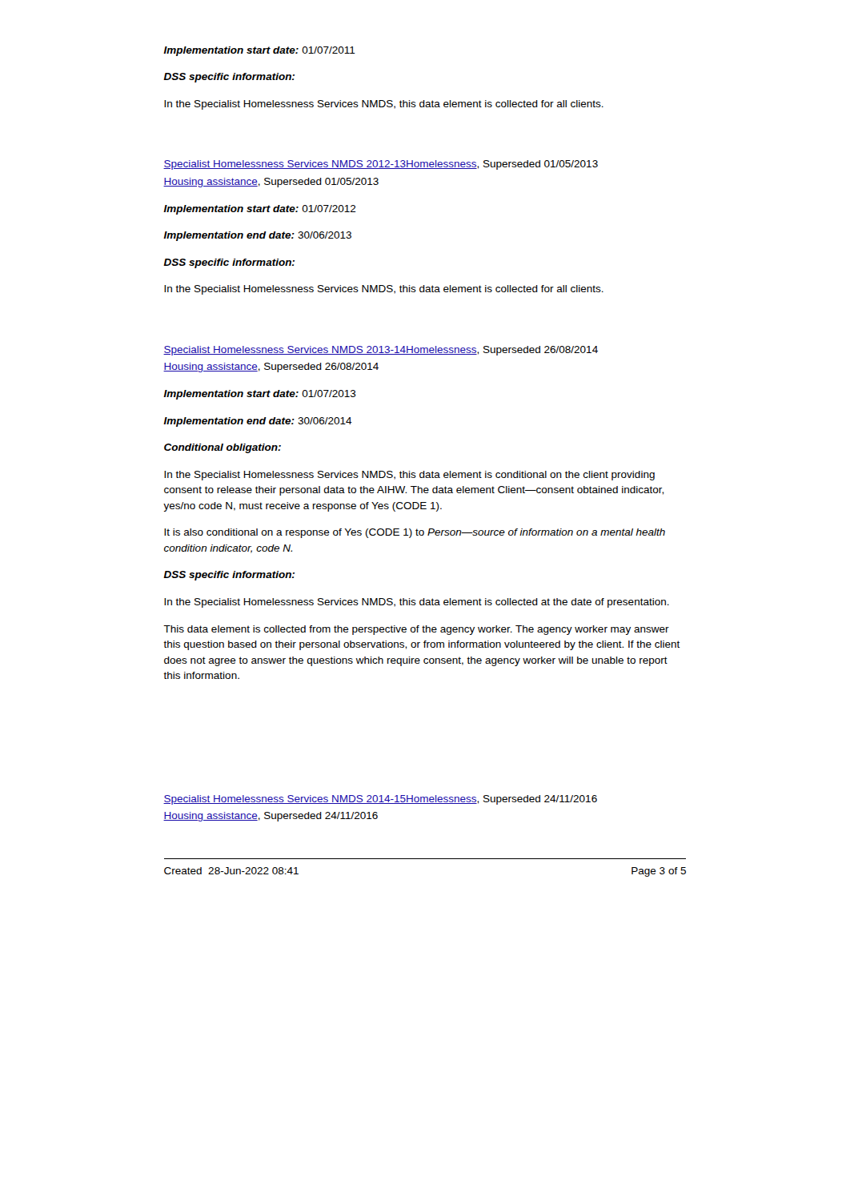Implementation start date: 01/07/2011
DSS specific information:
In the Specialist Homelessness Services NMDS, this data element is collected for all clients.
Specialist Homelessness Services NMDS 2012-13 Homelessness, Superseded 01/05/2013
Housing assistance, Superseded 01/05/2013
Implementation start date: 01/07/2012
Implementation end date: 30/06/2013
DSS specific information:
In the Specialist Homelessness Services NMDS, this data element is collected for all clients.
Specialist Homelessness Services NMDS 2013-14 Homelessness, Superseded 26/08/2014
Housing assistance, Superseded 26/08/2014
Implementation start date: 01/07/2013
Implementation end date: 30/06/2014
Conditional obligation:
In the Specialist Homelessness Services NMDS, this data element is conditional on the client providing consent to release their personal data to the AIHW. The data element Client—consent obtained indicator, yes/no code N, must receive a response of Yes (CODE 1).
It is also conditional on a response of Yes (CODE 1) to Person—source of information on a mental health condition indicator, code N.
DSS specific information:
In the Specialist Homelessness Services NMDS, this data element is collected at the date of presentation.
This data element is collected from the perspective of the agency worker. The agency worker may answer this question based on their personal observations, or from information volunteered by the client. If the client does not agree to answer the questions which require consent, the agency worker will be unable to report this information.
Specialist Homelessness Services NMDS 2014-15 Homelessness, Superseded 24/11/2016
Housing assistance, Superseded 24/11/2016
Created 28-Jun-2022 08:41 Page 3 of 5